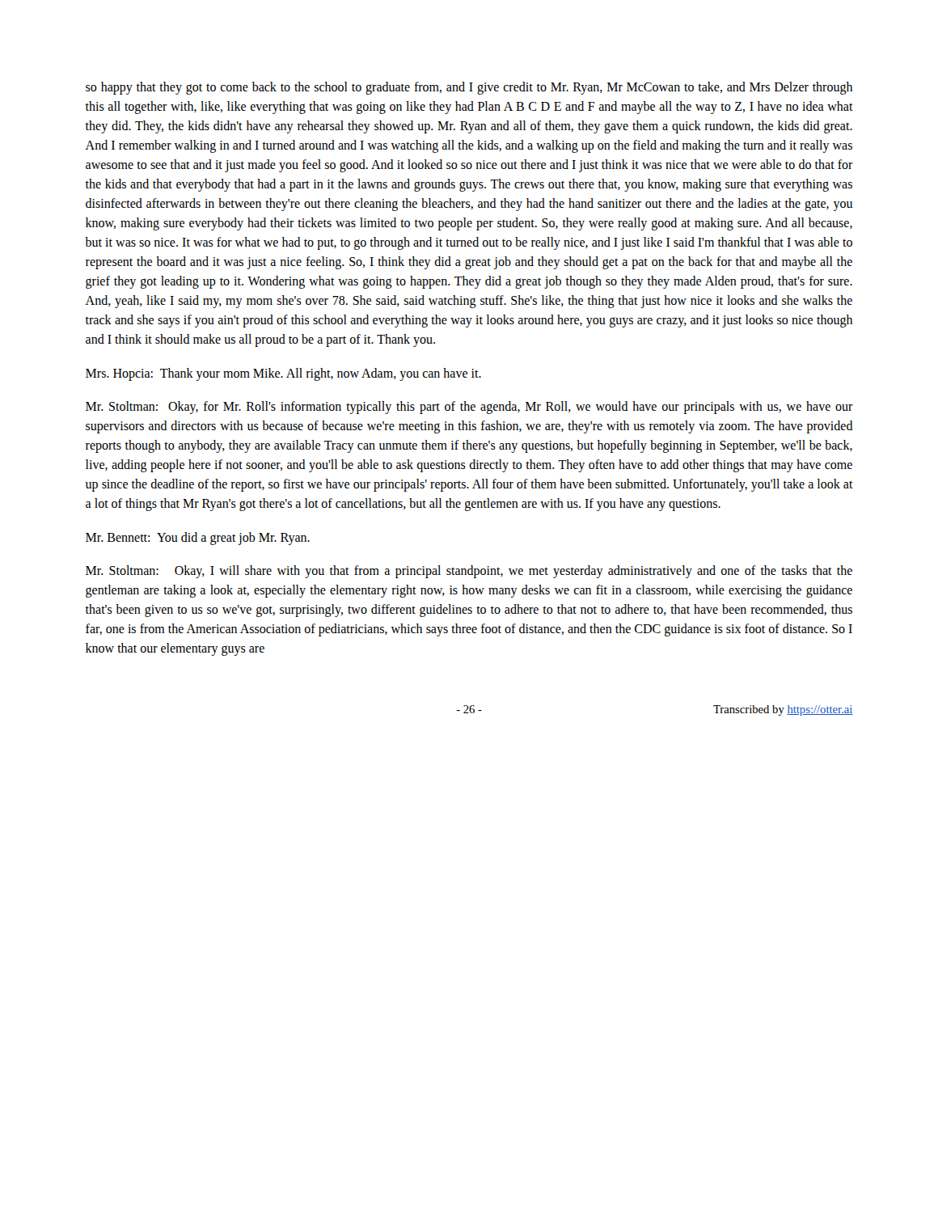so happy that they got to come back to the school to graduate from, and I give credit to Mr. Ryan, Mr McCowan to take, and Mrs Delzer through this all together with, like, like everything that was going on like they had Plan A B C D E and F and maybe all the way to Z, I have no idea what they did. They, the kids didn't have any rehearsal they showed up. Mr. Ryan and all of them, they gave them a quick rundown, the kids did great. And I remember walking in and I turned around and I was watching all the kids, and a walking up on the field and making the turn and it really was awesome to see that and it just made you feel so good. And it looked so so nice out there and I just think it was nice that we were able to do that for the kids and that everybody that had a part in it the lawns and grounds guys. The crews out there that, you know, making sure that everything was disinfected afterwards in between they're out there cleaning the bleachers, and they had the hand sanitizer out there and the ladies at the gate, you know, making sure everybody had their tickets was limited to two people per student. So, they were really good at making sure. And all because, but it was so nice. It was for what we had to put, to go through and it turned out to be really nice, and I just like I said I'm thankful that I was able to represent the board and it was just a nice feeling. So, I think they did a great job and they should get a pat on the back for that and maybe all the grief they got leading up to it. Wondering what was going to happen. They did a great job though so they they made Alden proud, that's for sure. And, yeah, like I said my, my mom she's over 78. She said, said watching stuff. She's like, the thing that just how nice it looks and she walks the track and she says if you ain't proud of this school and everything the way it looks around here, you guys are crazy, and it just looks so nice though and I think it should make us all proud to be a part of it. Thank you.
Mrs. Hopcia: Thank your mom Mike. All right, now Adam, you can have it.
Mr. Stoltman: Okay, for Mr. Roll's information typically this part of the agenda, Mr Roll, we would have our principals with us, we have our supervisors and directors with us because of because we're meeting in this fashion, we are, they're with us remotely via zoom. The have provided reports though to anybody, they are available Tracy can unmute them if there's any questions, but hopefully beginning in September, we'll be back, live, adding people here if not sooner, and you'll be able to ask questions directly to them. They often have to add other things that may have come up since the deadline of the report, so first we have our principals' reports. All four of them have been submitted. Unfortunately, you'll take a look at a lot of things that Mr Ryan's got there's a lot of cancellations, but all the gentlemen are with us. If you have any questions.
Mr. Bennett: You did a great job Mr. Ryan.
Mr. Stoltman: Okay, I will share with you that from a principal standpoint, we met yesterday administratively and one of the tasks that the gentleman are taking a look at, especially the elementary right now, is how many desks we can fit in a classroom, while exercising the guidance that's been given to us so we've got, surprisingly, two different guidelines to to adhere to that not to adhere to, that have been recommended, thus far, one is from the American Association of pediatricians, which says three foot of distance, and then the CDC guidance is six foot of distance. So I know that our elementary guys are
- 26 - Transcribed by https://otter.ai